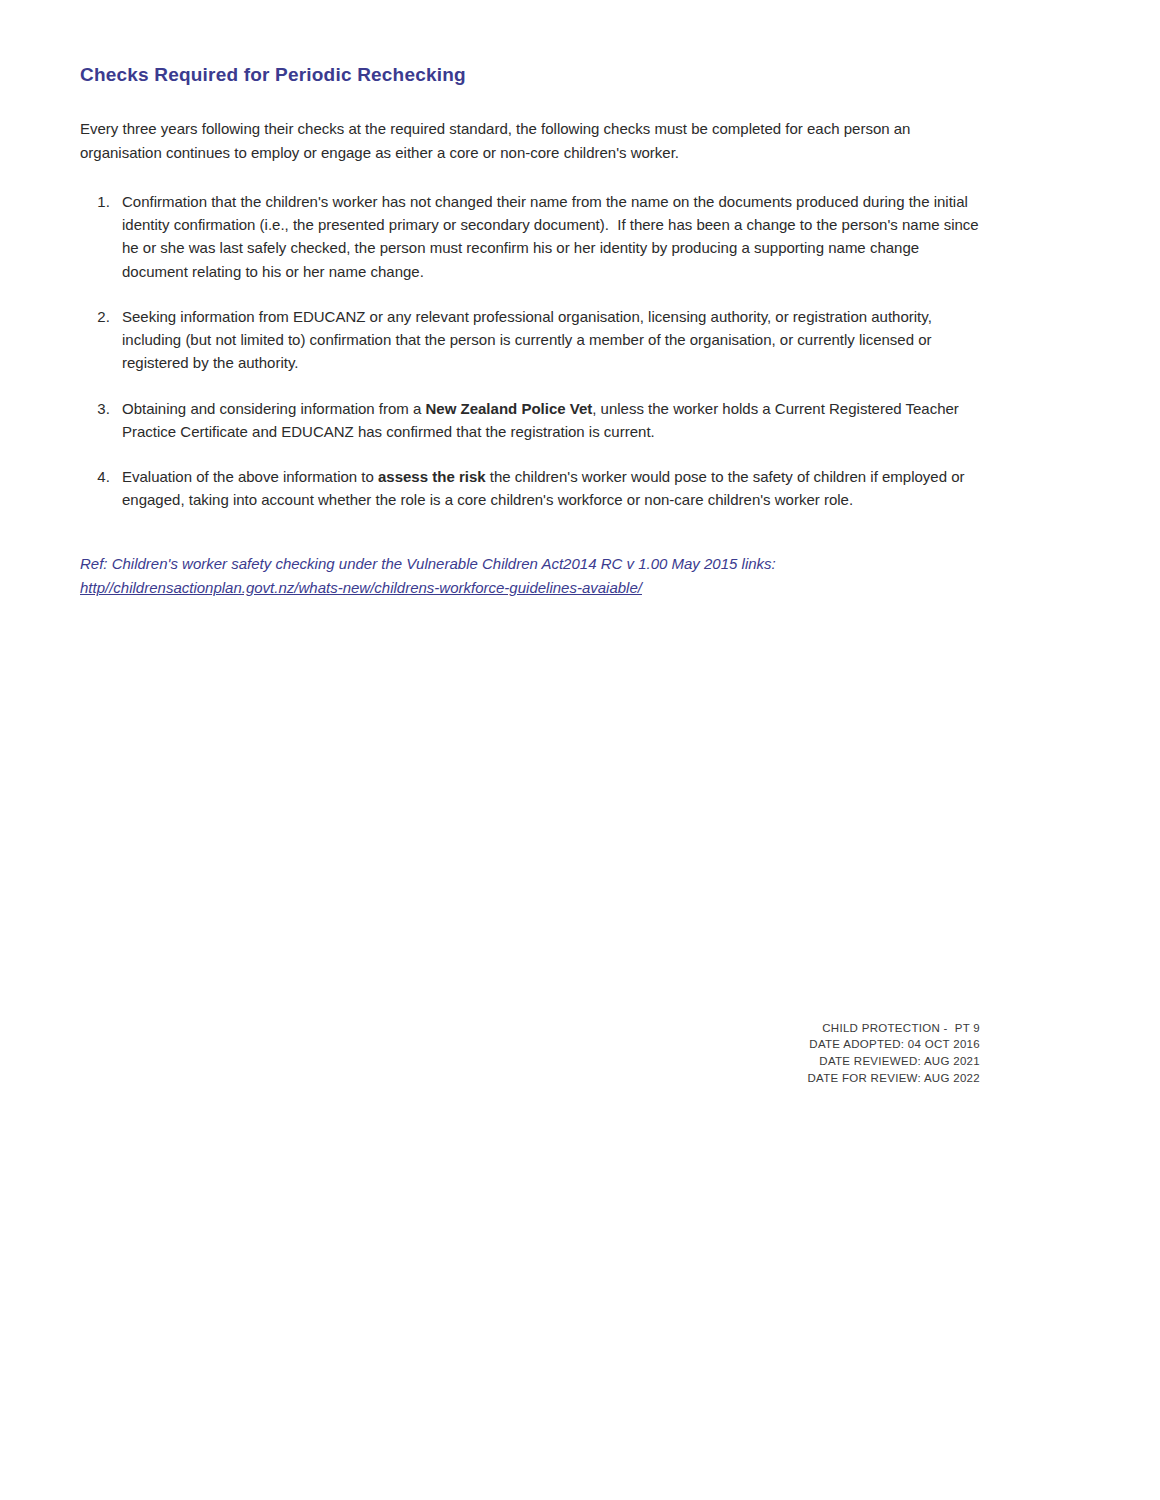Checks Required for Periodic Rechecking
Every three years following their checks at the required standard, the following checks must be completed for each person an organisation continues to employ or engage as either a core or non-core children's worker.
Confirmation that the children's worker has not changed their name from the name on the documents produced during the initial identity confirmation (i.e., the presented primary or secondary document). If there has been a change to the person's name since he or she was last safely checked, the person must reconfirm his or her identity by producing a supporting name change document relating to his or her name change.
Seeking information from EDUCANZ or any relevant professional organisation, licensing authority, or registration authority, including (but not limited to) confirmation that the person is currently a member of the organisation, or currently licensed or registered by the authority.
Obtaining and considering information from a New Zealand Police Vet, unless the worker holds a Current Registered Teacher Practice Certificate and EDUCANZ has confirmed that the registration is current.
Evaluation of the above information to assess the risk the children's worker would pose to the safety of children if employed or engaged, taking into account whether the role is a core children's workforce or non-care children's worker role.
Ref: Children's worker safety checking under the Vulnerable Children Act2014 RC v 1.00 May 2015 links:
http//childrensactionplan.govt.nz/whats-new/childrens-workforce-guidelines-avaiable/
CHILD PROTECTION - PT 9
DATE ADOPTED: 04 OCT 2016
DATE REVIEWED: AUG 2021
DATE FOR REVIEW: AUG 2022